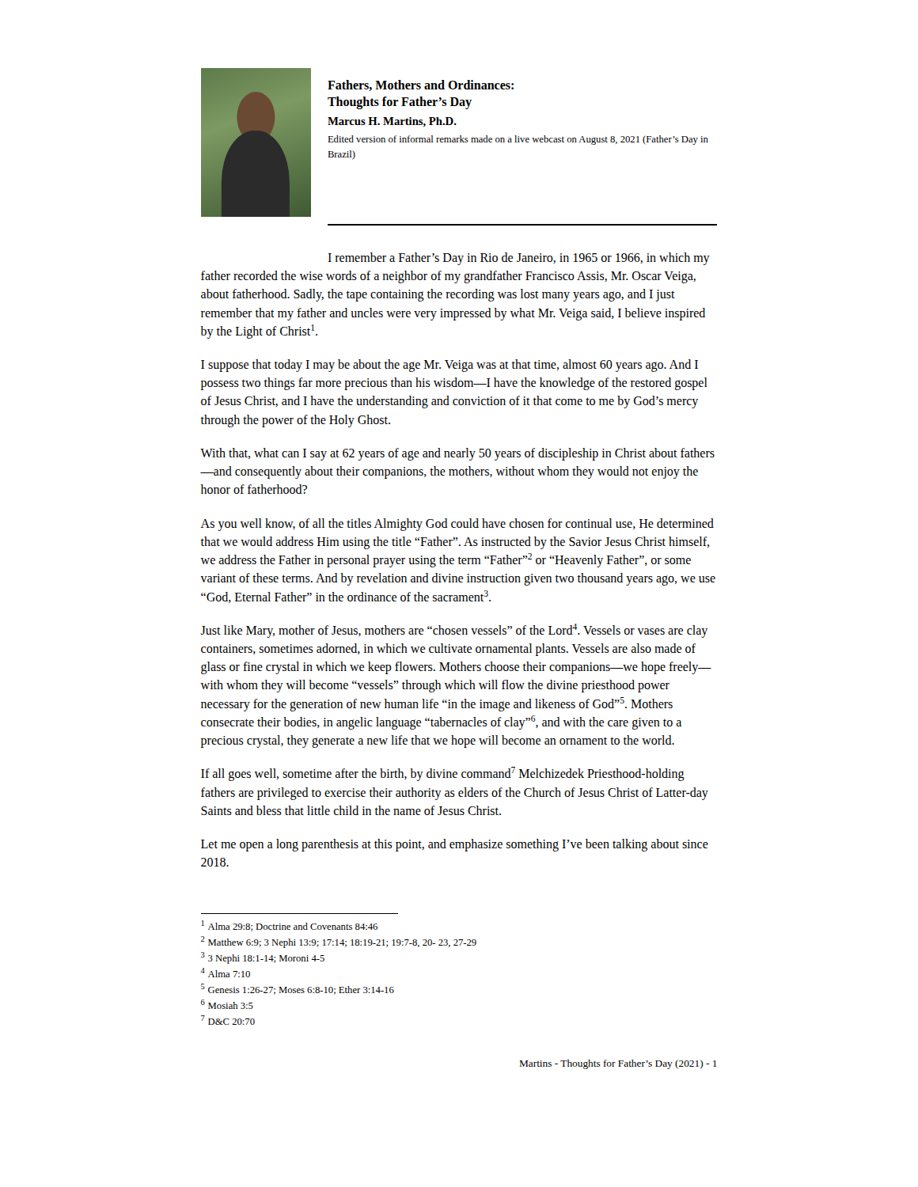Fathers, Mothers and Ordinances:
Thoughts for Father’s Day
Marcus H. Martins, Ph.D.
Edited version of informal remarks made on a live webcast on August 8, 2021 (Father’s Day in Brazil)
I remember a Father’s Day in Rio de Janeiro, in 1965 or 1966, in which my father recorded the wise words of a neighbor of my grandfather Francisco Assis, Mr. Oscar Veiga, about fatherhood. Sadly, the tape containing the recording was lost many years ago, and I just remember that my father and uncles were very impressed by what Mr. Veiga said, I believe inspired by the Light of Christ1.
I suppose that today I may be about the age Mr. Veiga was at that time, almost 60 years ago. And I possess two things far more precious than his wisdom—I have the knowledge of the restored gospel of Jesus Christ, and I have the understanding and conviction of it that come to me by God’s mercy through the power of the Holy Ghost.
With that, what can I say at 62 years of age and nearly 50 years of discipleship in Christ about fathers—and consequently about their companions, the mothers, without whom they would not enjoy the honor of fatherhood?
As you well know, of all the titles Almighty God could have chosen for continual use, He determined that we would address Him using the title “Father”. As instructed by the Savior Jesus Christ himself, we address the Father in personal prayer using the term “Father”2 or “Heavenly Father”, or some variant of these terms. And by revelation and divine instruction given two thousand years ago, we use “God, Eternal Father” in the ordinance of the sacrament3.
Just like Mary, mother of Jesus, mothers are “chosen vessels” of the Lord4. Vessels or vases are clay containers, sometimes adorned, in which we cultivate ornamental plants. Vessels are also made of glass or fine crystal in which we keep flowers. Mothers choose their companions—we hope freely—with whom they will become “vessels” through which will flow the divine priesthood power necessary for the generation of new human life “in the image and likeness of God”5. Mothers consecrate their bodies, in angelic language “tabernacles of clay”6, and with the care given to a precious crystal, they generate a new life that we hope will become an ornament to the world.
If all goes well, sometime after the birth, by divine command7 Melchizedek Priesthood-holding fathers are privileged to exercise their authority as elders of the Church of Jesus Christ of Latter-day Saints and bless that little child in the name of Jesus Christ.
Let me open a long parenthesis at this point, and emphasize something I’ve been talking about since 2018.
1 Alma 29:8; Doctrine and Covenants 84:46
2 Matthew 6:9; 3 Nephi 13:9; 17:14; 18:19-21; 19:7-8, 20- 23, 27-29
33 Nephi 18:1-14; Moroni 4-5
4 Alma 7:10
5 Genesis 1:26-27; Moses 6:8-10; Ether 3:14-16
6 Mosiah 3:5
7 D&C 20:70
Martins - Thoughts for Father’s Day (2021) - 1